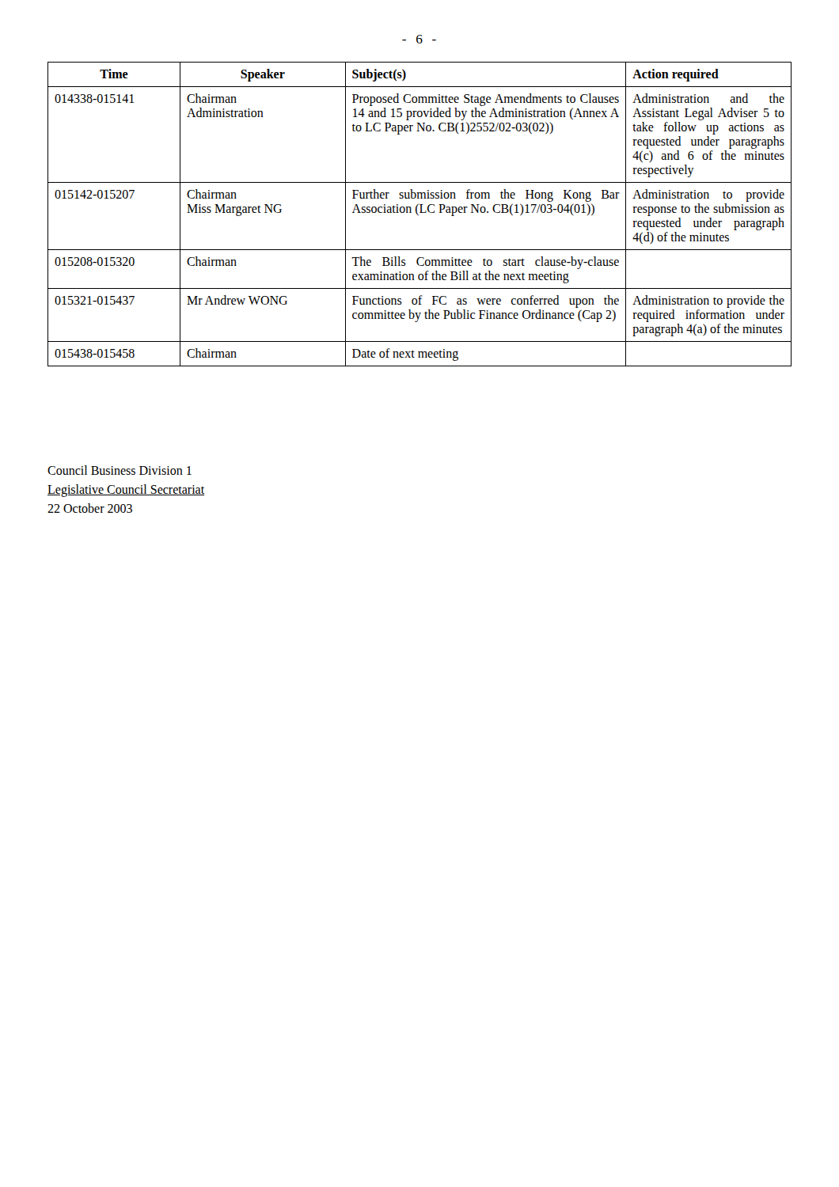- 6 -
| Time | Speaker | Subject(s) | Action required |
| --- | --- | --- | --- |
| 014338-015141 | Chairman Administration | Proposed Committee Stage Amendments to Clauses 14 and 15 provided by the Administration (Annex A to LC Paper No. CB(1)2552/02-03(02)) | Administration and the Assistant Legal Adviser 5 to take follow up actions as requested under paragraphs 4(c) and 6 of the minutes respectively |
| 015142-015207 | Chairman Miss Margaret NG | Further submission from the Hong Kong Bar Association (LC Paper No. CB(1)17/03-04(01)) | Administration to provide response to the submission as requested under paragraph 4(d) of the minutes |
| 015208-015320 | Chairman | The Bills Committee to start clause-by-clause examination of the Bill at the next meeting | |
| 015321-015437 | Mr Andrew WONG | Functions of FC as were conferred upon the committee by the Public Finance Ordinance (Cap 2) | Administration to provide the required information under paragraph 4(a) of the minutes |
| 015438-015458 | Chairman | Date of next meeting | |
Council Business Division 1
Legislative Council Secretariat
22 October 2003